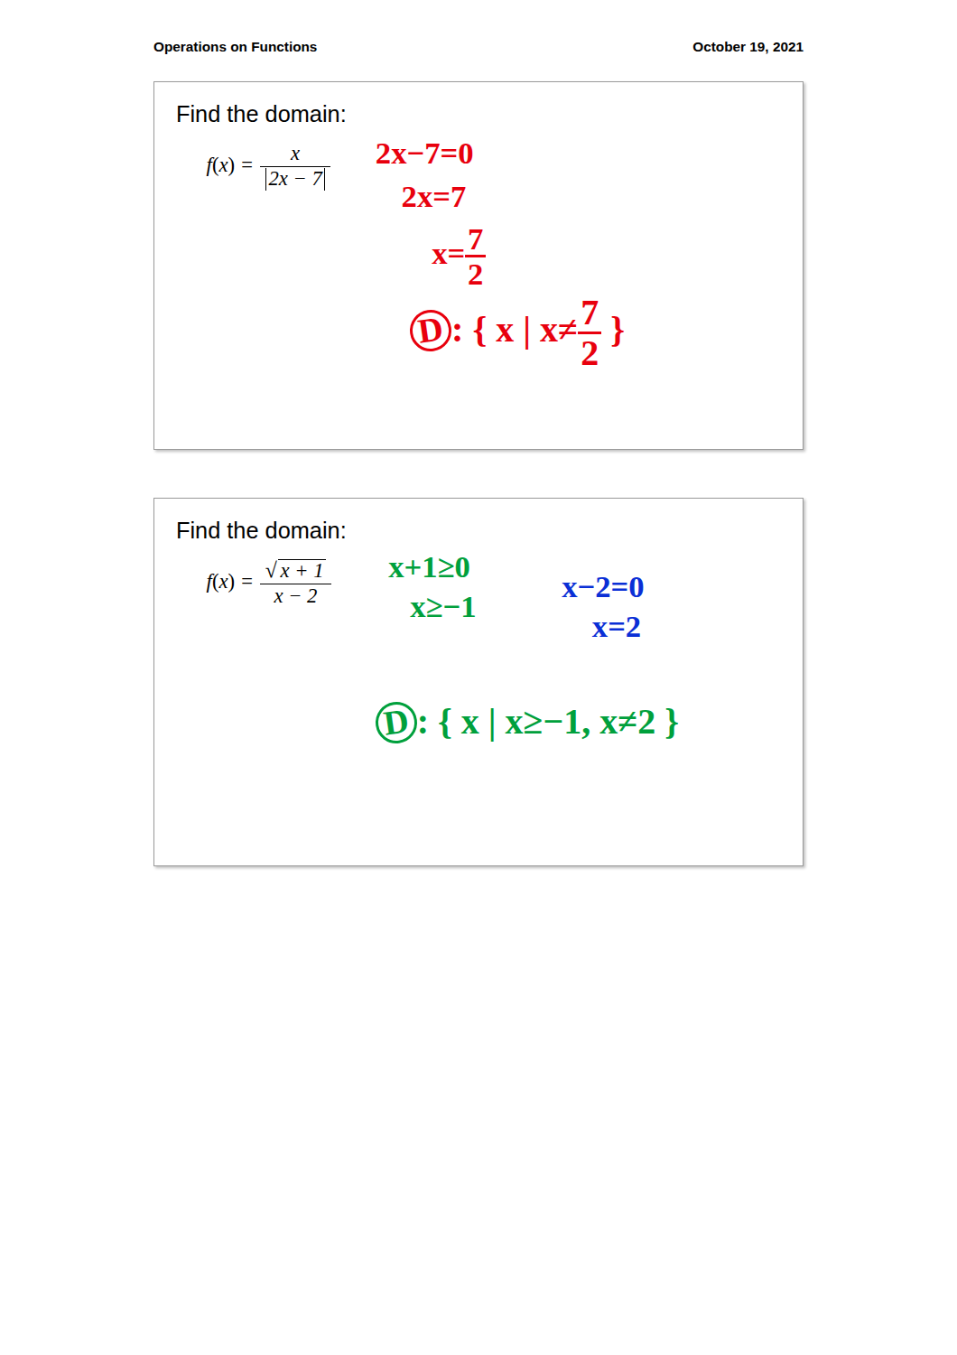Operations on Functions October 19, 2021
Find the domain:
f(x) = x 2x − 7
2x−7=0
2x=7
x=72
D: { x | x≠72 }
Find the domain:
f(x) = x + 1 x − 2
x+1≥0
x≥−1
x−2=0
x=2
D: { x | x≥−1, x≠2 }